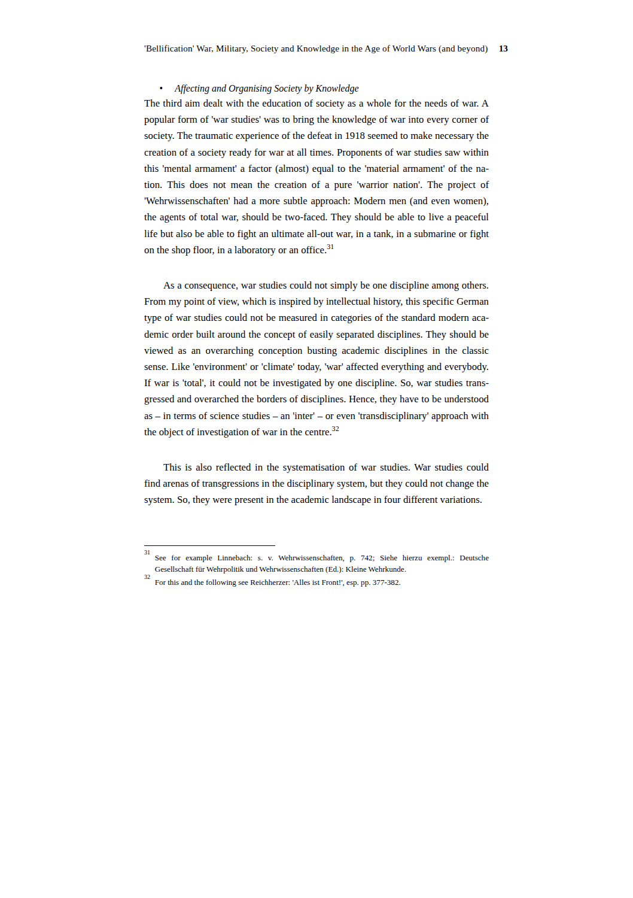'Bellification' War, Military, Society and Knowledge in the Age of World Wars (and beyond) 13
• Affecting and Organising Society by Knowledge
The third aim dealt with the education of society as a whole for the needs of war. A popular form of 'war studies' was to bring the knowledge of war into every corner of society. The traumatic experience of the defeat in 1918 seemed to make necessary the creation of a society ready for war at all times. Proponents of war studies saw within this 'mental armament' a factor (almost) equal to the 'material armament' of the nation. This does not mean the creation of a pure 'warrior nation'. The project of 'Wehrwissenschaften' had a more subtle approach: Modern men (and even women), the agents of total war, should be two-faced. They should be able to live a peaceful life but also be able to fight an ultimate all-out war, in a tank, in a submarine or fight on the shop floor, in a laboratory or an office.31
As a consequence, war studies could not simply be one discipline among others. From my point of view, which is inspired by intellectual history, this specific German type of war studies could not be measured in categories of the standard modern academic order built around the concept of easily separated disciplines. They should be viewed as an overarching conception busting academic disciplines in the classic sense. Like 'environment' or 'climate' today, 'war' affected everything and everybody. If war is 'total', it could not be investigated by one discipline. So, war studies transgressed and overarched the borders of disciplines. Hence, they have to be understood as – in terms of science studies – an 'inter' – or even 'transdisciplinary' approach with the object of investigation of war in the centre.32
This is also reflected in the systematisation of war studies. War studies could find arenas of transgressions in the disciplinary system, but they could not change the system. So, they were present in the academic landscape in four different variations.
31See for example Linnebach: s. v. Wehrwissenschaften, p. 742; Siehe hierzu exempl.: Deutsche Gesellschaft für Wehrpolitik und Wehrwissenschaften (Ed.): Kleine Wehrkunde.
32For this and the following see Reichherzer: 'Alles ist Front!', esp. pp. 377-382.